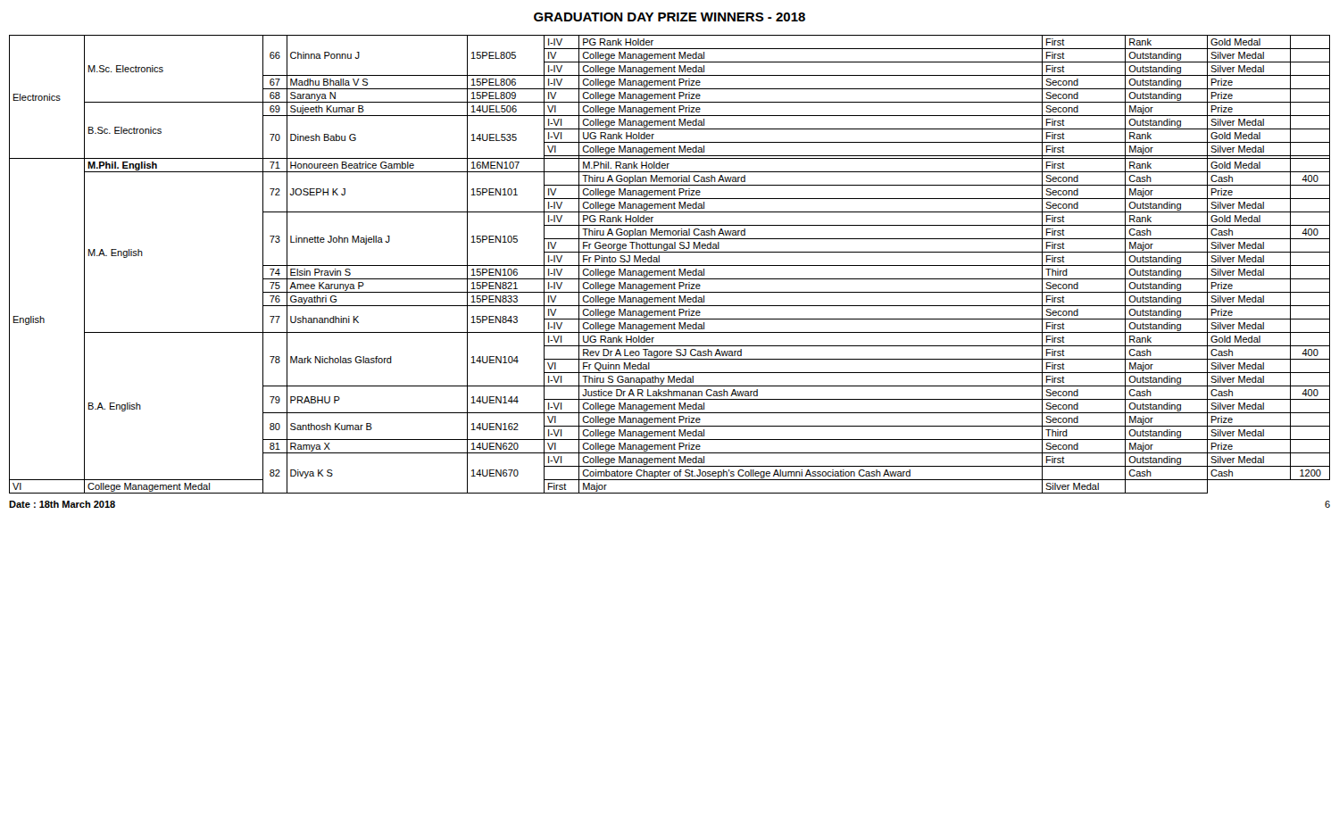GRADUATION DAY PRIZE WINNERS - 2018
| Electronics | M.Sc. Electronics | 66 | Chinna Ponnu J | 15PEL805 | I-IV | PG Rank Holder | First | Rank | Gold Medal | |
| IV | College Management Medal | First | Outstanding | Silver Medal | |
| I-IV | College Management Medal | First | Outstanding | Silver Medal | |
| 67 | Madhu Bhalla V S | 15PEL806 | I-IV | College Management Prize | Second | Outstanding | Prize | |
| 68 | Saranya N | 15PEL809 | IV | College Management Prize | Second | Outstanding | Prize | |
| B.Sc. Electronics | 69 | Sujeeth Kumar B | 14UEL506 | VI | College Management Prize | Second | Major | Prize | |
| 70 | Dinesh Babu G | 14UEL535 | I-VI | College Management Medal | First | Outstanding | Silver Medal | |
| I-VI | UG Rank Holder | First | Rank | Gold Medal | |
| VI | College Management Medal | First | Major | Silver Medal | |
| English | M.Phil. English | 71 | Honoureen Beatrice Gamble | 16MEN107 | | M.Phil. Rank Holder | First | Rank | Gold Medal | |
| M.A. English | 72 | JOSEPH K J | 15PEN101 | | Thiru A Goplan Memorial Cash Award | Second | Cash | Cash | 400 |
| IV | College Management Prize | Second | Major | Prize | |
| I-IV | College Management Medal | Second | Outstanding | Silver Medal | |
| 73 | Linnette John Majella J | 15PEN105 | I-IV | PG Rank Holder | First | Rank | Gold Medal | |
| | Thiru A Goplan Memorial Cash Award | First | Cash | Cash | 400 |
| IV | Fr George Thottungal SJ Medal | First | Major | Silver Medal | |
| I-IV | Fr Pinto SJ Medal | First | Outstanding | Silver Medal | |
| 74 | Elsin Pravin S | 15PEN106 | I-IV | College Management Medal | Third | Outstanding | Silver Medal | |
| 75 | Amee Karunya P | 15PEN821 | I-IV | College Management Prize | Second | Outstanding | Prize | |
| 76 | Gayathri G | 15PEN833 | IV | College Management Medal | First | Outstanding | Silver Medal | |
| 77 | Ushanandhini K | 15PEN843 | IV | College Management Prize | Second | Outstanding | Prize | |
| I-IV | College Management Medal | First | Outstanding | Silver Medal | |
| B.A. English | 78 | Mark Nicholas Glasford | 14UEN104 | I-VI | UG Rank Holder | First | Rank | Gold Medal | |
| | Rev Dr A Leo Tagore SJ Cash Award | First | Cash | Cash | 400 |
| VI | Fr Quinn Medal | First | Major | Silver Medal | |
| I-VI | Thiru S Ganapathy Medal | First | Outstanding | Silver Medal | |
| 79 | PRABHU P | 14UEN144 | | Justice Dr A R Lakshmanan Cash Award | Second | Cash | Cash | 400 |
| I-VI | College Management Medal | Second | Outstanding | Silver Medal | |
| 80 | Santhosh Kumar B | 14UEN162 | VI | College Management Prize | Second | Major | Prize | |
| I-VI | College Management Medal | Third | Outstanding | Silver Medal | |
| 81 | Ramya X | 14UEN620 | VI | College Management Prize | Second | Major | Prize | |
| 82 | Divya K S | 14UEN670 | I-VI | College Management Medal | First | Outstanding | Silver Medal | |
| | Coimbatore Chapter of St.Joseph's College Alumni Association Cash Award | | Cash | Cash | 1200 |
| VI | College Management Medal | First | Major | Silver Medal | |
Date : 18th March 2018 6